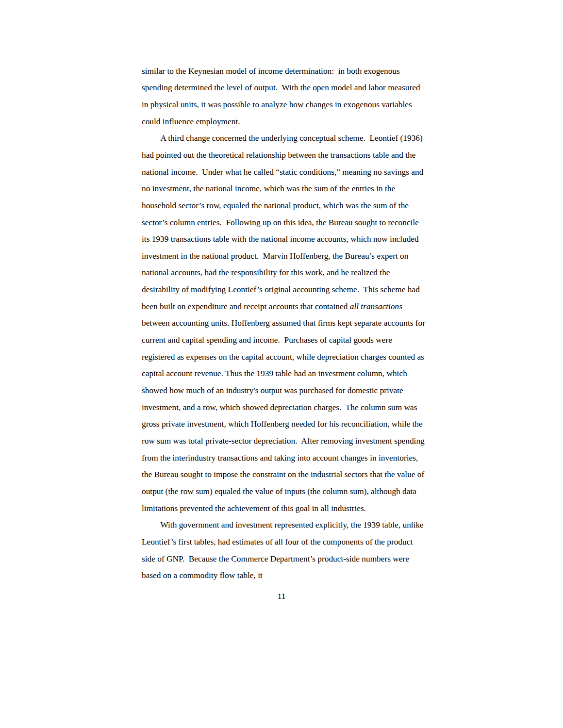similar to the Keynesian model of income determination: in both exogenous spending determined the level of output. With the open model and labor measured in physical units, it was possible to analyze how changes in exogenous variables could influence employment.
A third change concerned the underlying conceptual scheme. Leontief (1936) had pointed out the theoretical relationship between the transactions table and the national income. Under what he called “static conditions,” meaning no savings and no investment, the national income, which was the sum of the entries in the household sector’s row, equaled the national product, which was the sum of the sector’s column entries. Following up on this idea, the Bureau sought to reconcile its 1939 transactions table with the national income accounts, which now included investment in the national product. Marvin Hoffenberg, the Bureau’s expert on national accounts, had the responsibility for this work, and he realized the desirability of modifying Leontief’s original accounting scheme. This scheme had been built on expenditure and receipt accounts that contained all transactions between accounting units. Hoffenberg assumed that firms kept separate accounts for current and capital spending and income. Purchases of capital goods were registered as expenses on the capital account, while depreciation charges counted as capital account revenue. Thus the 1939 table had an investment column, which showed how much of an industry's output was purchased for domestic private investment, and a row, which showed depreciation charges. The column sum was gross private investment, which Hoffenberg needed for his reconciliation, while the row sum was total private-sector depreciation. After removing investment spending from the interindustry transactions and taking into account changes in inventories, the Bureau sought to impose the constraint on the industrial sectors that the value of output (the row sum) equaled the value of inputs (the column sum), although data limitations prevented the achievement of this goal in all industries.
With government and investment represented explicitly, the 1939 table, unlike Leontief’s first tables, had estimates of all four of the components of the product side of GNP. Because the Commerce Department’s product-side numbers were based on a commodity flow table, it
11